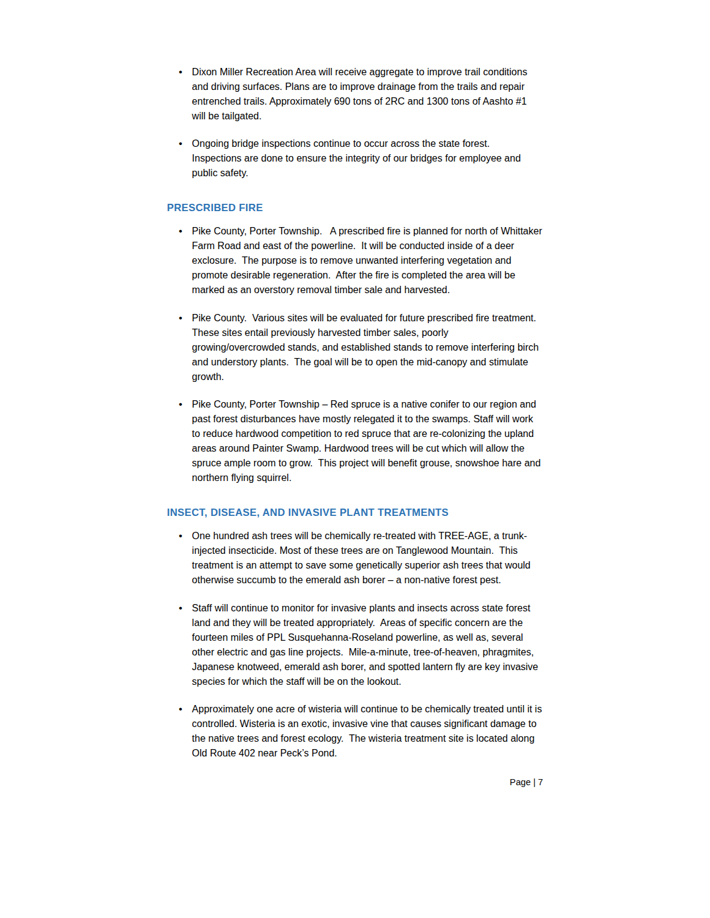Dixon Miller Recreation Area will receive aggregate to improve trail conditions and driving surfaces. Plans are to improve drainage from the trails and repair entrenched trails. Approximately 690 tons of 2RC and 1300 tons of Aashto #1 will be tailgated.
Ongoing bridge inspections continue to occur across the state forest. Inspections are done to ensure the integrity of our bridges for employee and public safety.
Prescribed Fire
Pike County, Porter Township. A prescribed fire is planned for north of Whittaker Farm Road and east of the powerline. It will be conducted inside of a deer exclosure. The purpose is to remove unwanted interfering vegetation and promote desirable regeneration. After the fire is completed the area will be marked as an overstory removal timber sale and harvested.
Pike County. Various sites will be evaluated for future prescribed fire treatment. These sites entail previously harvested timber sales, poorly growing/overcrowded stands, and established stands to remove interfering birch and understory plants. The goal will be to open the mid-canopy and stimulate growth.
Pike County, Porter Township – Red spruce is a native conifer to our region and past forest disturbances have mostly relegated it to the swamps. Staff will work to reduce hardwood competition to red spruce that are re-colonizing the upland areas around Painter Swamp. Hardwood trees will be cut which will allow the spruce ample room to grow. This project will benefit grouse, snowshoe hare and northern flying squirrel.
Insect, Disease, and Invasive Plant Treatments
One hundred ash trees will be chemically re-treated with TREE-AGE, a trunk-injected insecticide. Most of these trees are on Tanglewood Mountain. This treatment is an attempt to save some genetically superior ash trees that would otherwise succumb to the emerald ash borer – a non-native forest pest.
Staff will continue to monitor for invasive plants and insects across state forest land and they will be treated appropriately. Areas of specific concern are the fourteen miles of PPL Susquehanna-Roseland powerline, as well as, several other electric and gas line projects. Mile-a-minute, tree-of-heaven, phragmites, Japanese knotweed, emerald ash borer, and spotted lantern fly are key invasive species for which the staff will be on the lookout.
Approximately one acre of wisteria will continue to be chemically treated until it is controlled. Wisteria is an exotic, invasive vine that causes significant damage to the native trees and forest ecology. The wisteria treatment site is located along Old Route 402 near Peck’s Pond.
Page | 7